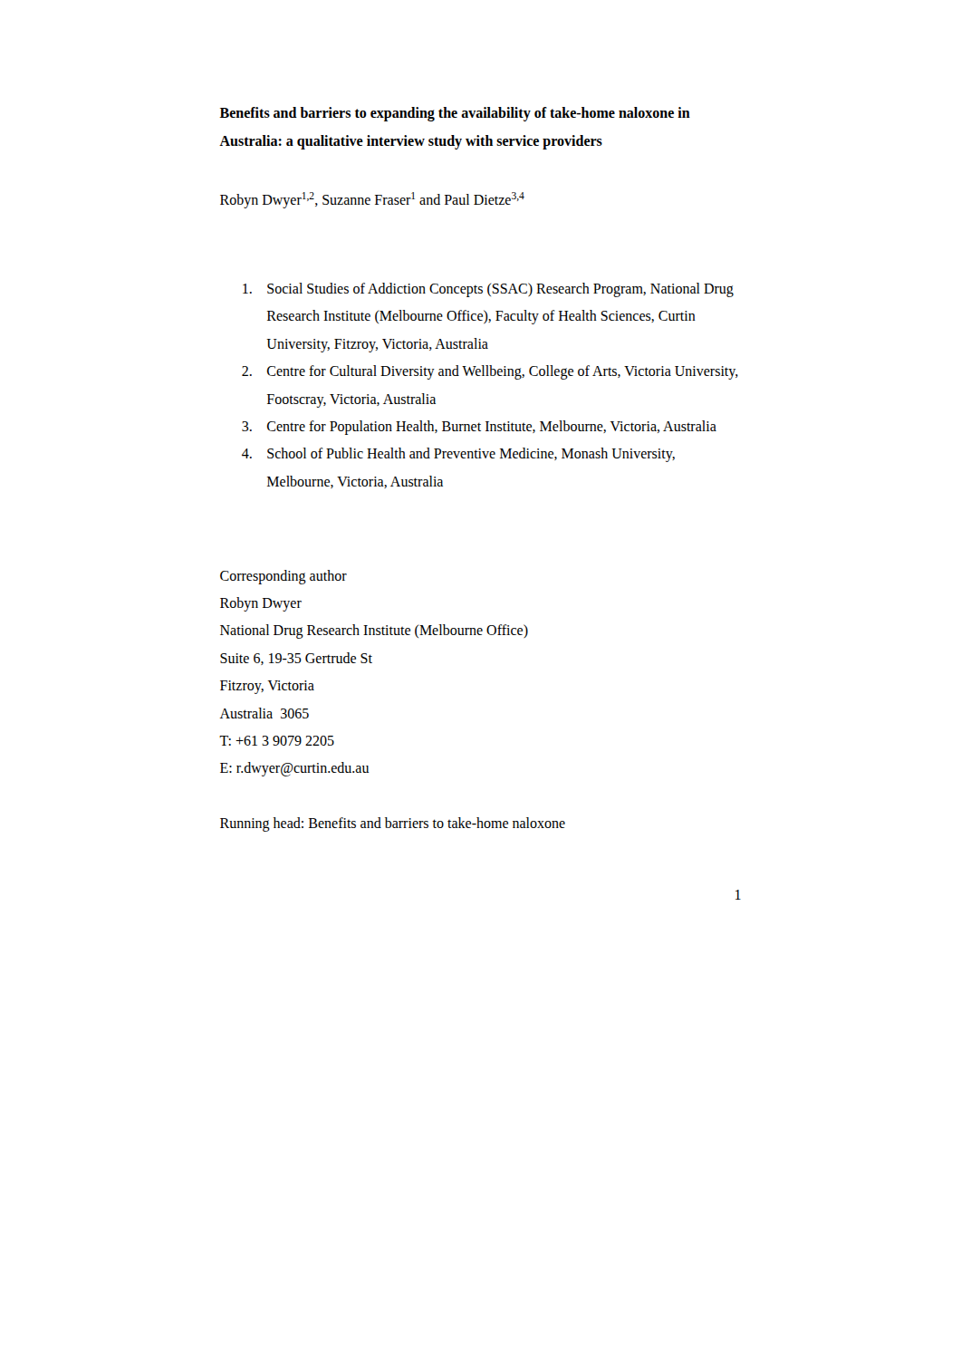Benefits and barriers to expanding the availability of take-home naloxone in Australia: a qualitative interview study with service providers
Robyn Dwyer1,2, Suzanne Fraser1 and Paul Dietze3,4
Social Studies of Addiction Concepts (SSAC) Research Program, National Drug Research Institute (Melbourne Office), Faculty of Health Sciences, Curtin University, Fitzroy, Victoria, Australia
Centre for Cultural Diversity and Wellbeing, College of Arts, Victoria University, Footscray, Victoria, Australia
Centre for Population Health, Burnet Institute, Melbourne, Victoria, Australia
School of Public Health and Preventive Medicine, Monash University, Melbourne, Victoria, Australia
Corresponding author
Robyn Dwyer
National Drug Research Institute (Melbourne Office)
Suite 6, 19-35 Gertrude St
Fitzroy, Victoria
Australia 3065
T: +61 3 9079 2205
E: r.dwyer@curtin.edu.au
Running head: Benefits and barriers to take-home naloxone
1